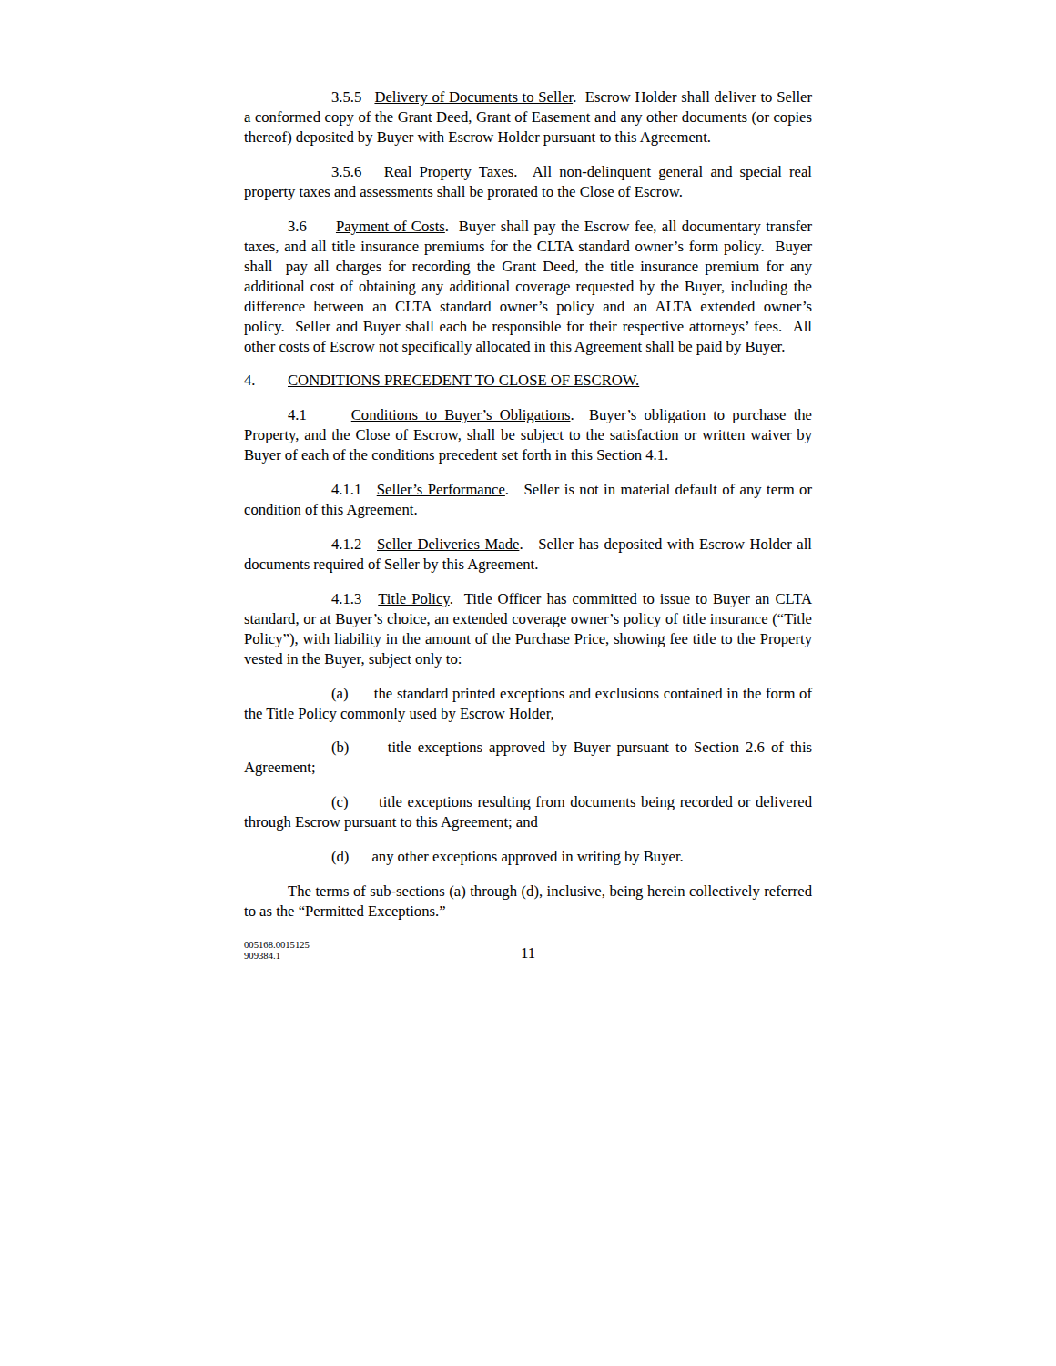3.5.5 Delivery of Documents to Seller. Escrow Holder shall deliver to Seller a conformed copy of the Grant Deed, Grant of Easement and any other documents (or copies thereof) deposited by Buyer with Escrow Holder pursuant to this Agreement.
3.5.6 Real Property Taxes. All non-delinquent general and special real property taxes and assessments shall be prorated to the Close of Escrow.
3.6 Payment of Costs. Buyer shall pay the Escrow fee, all documentary transfer taxes, and all title insurance premiums for the CLTA standard owner’s form policy. Buyer shall pay all charges for recording the Grant Deed, the title insurance premium for any additional cost of obtaining any additional coverage requested by the Buyer, including the difference between an CLTA standard owner’s policy and an ALTA extended owner’s policy. Seller and Buyer shall each be responsible for their respective attorneys’ fees. All other costs of Escrow not specifically allocated in this Agreement shall be paid by Buyer.
4. CONDITIONS PRECEDENT TO CLOSE OF ESCROW.
4.1 Conditions to Buyer’s Obligations. Buyer’s obligation to purchase the Property, and the Close of Escrow, shall be subject to the satisfaction or written waiver by Buyer of each of the conditions precedent set forth in this Section 4.1.
4.1.1 Seller’s Performance. Seller is not in material default of any term or condition of this Agreement.
4.1.2 Seller Deliveries Made. Seller has deposited with Escrow Holder all documents required of Seller by this Agreement.
4.1.3 Title Policy. Title Officer has committed to issue to Buyer an CLTA standard, or at Buyer’s choice, an extended coverage owner’s policy of title insurance (“Title Policy”), with liability in the amount of the Purchase Price, showing fee title to the Property vested in the Buyer, subject only to:
(a) the standard printed exceptions and exclusions contained in the form of the Title Policy commonly used by Escrow Holder,
(b) title exceptions approved by Buyer pursuant to Section 2.6 of this Agreement;
(c) title exceptions resulting from documents being recorded or delivered through Escrow pursuant to this Agreement; and
(d) any other exceptions approved in writing by Buyer.
The terms of sub-sections (a) through (d), inclusive, being herein collectively referred to as the “Permitted Exceptions.”
005168.0015125 909384.1
11